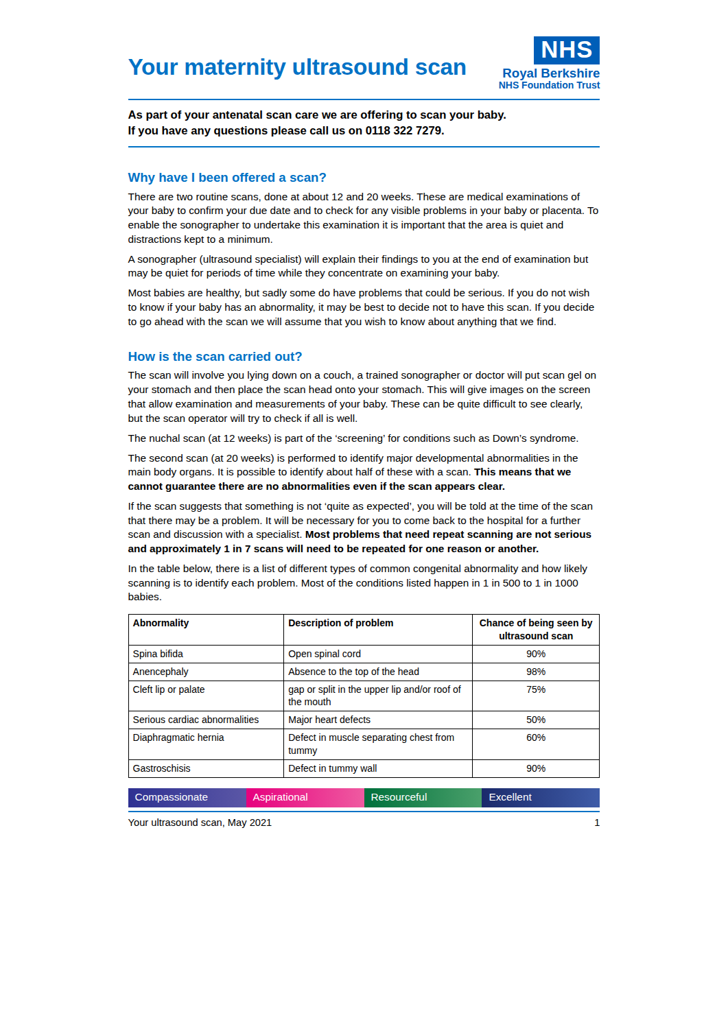Your maternity ultrasound scan
NHS
Royal BerkshireNHS Foundation Trust
As part of your antenatal scan care we are offering to scan your baby.
If you have any questions please call us on 0118 322 7279.
Why have I been offered a scan?
There are two routine scans, done at about 12 and 20 weeks. These are medical examinations of your baby to confirm your due date and to check for any visible problems in your baby or placenta. To enable the sonographer to undertake this examination it is important that the area is quiet and distractions kept to a minimum.
A sonographer (ultrasound specialist) will explain their findings to you at the end of examination but may be quiet for periods of time while they concentrate on examining your baby.
Most babies are healthy, but sadly some do have problems that could be serious. If you do not wish to know if your baby has an abnormality, it may be best to decide not to have this scan. If you decide to go ahead with the scan we will assume that you wish to know about anything that we find.
How is the scan carried out?
The scan will involve you lying down on a couch, a trained sonographer or doctor will put scan gel on your stomach and then place the scan head onto your stomach. This will give images on the screen that allow examination and measurements of your baby. These can be quite difficult to see clearly, but the scan operator will try to check if all is well.
The nuchal scan (at 12 weeks) is part of the ‘screening’ for conditions such as Down’s syndrome.
The second scan (at 20 weeks) is performed to identify major developmental abnormalities in the main body organs. It is possible to identify about half of these with a scan. This means that we cannot guarantee there are no abnormalities even if the scan appears clear.
If the scan suggests that something is not ‘quite as expected’, you will be told at the time of the scan that there may be a problem. It will be necessary for you to come back to the hospital for a further scan and discussion with a specialist. Most problems that need repeat scanning are not serious and approximately 1 in 7 scans will need to be repeated for one reason or another.
In the table below, there is a list of different types of common congenital abnormality and how likely scanning is to identify each problem. Most of the conditions listed happen in 1 in 500 to 1 in 1000 babies.
| Abnormality | Description of problem | Chance of being seen by ultrasound scan |
| --- | --- | --- |
| Spina bifida | Open spinal cord | 90% |
| Anencephaly | Absence to the top of the head | 98% |
| Cleft lip or palate | gap or split in the upper lip and/or roof of the mouth | 75% |
| Serious cardiac abnormalities | Major heart defects | 50% |
| Diaphragmatic hernia | Defect in muscle separating chest from tummy | 60% |
| Gastroschisis | Defect in tummy wall | 90% |
Compassionate
Aspirational
Resourceful
Excellent
Your ultrasound scan, May 2021 1